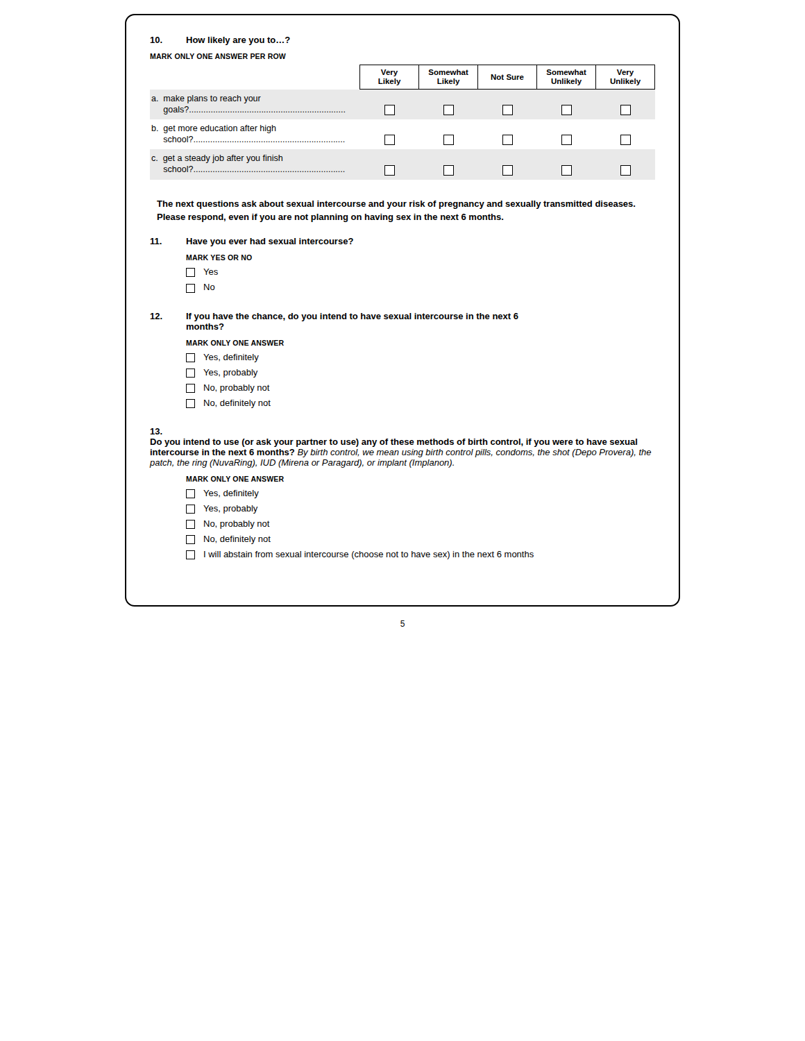10. How likely are you to…?
MARK ONLY ONE ANSWER PER ROW
| | Very Likely | Somewhat Likely | Not Sure | Somewhat Unlikely | Very Unlikely |
| --- | --- | --- | --- | --- | --- |
| a. make plans to reach your goals? ................................................................. | | | | | |
| b. get more education after high school? ............................................................... | | | | | |
| c. get a steady job after you finish school? ............................................................... | | | | | |
The next questions ask about sexual intercourse and your risk of pregnancy and sexually transmitted diseases. Please respond, even if you are not planning on having sex in the next 6 months.
11. Have you ever had sexual intercourse?
MARK YES OR NO
Yes
No
12. If you have the chance, do you intend to have sexual intercourse in the next 6
months?
MARK ONLY ONE ANSWER
Yes, definitely
Yes, probably
No, probably not
No, definitely not
13. Do you intend to use (or ask your partner to use) any of these methods of birth control, if you were to have sexual intercourse in the next 6 months? By birth control, we mean using birth control pills, condoms, the shot (Depo Provera), the patch, the ring (NuvaRing), IUD (Mirena or Paragard), or implant (Implanon).
MARK ONLY ONE ANSWER
Yes, definitely
Yes, probably
No, probably not
No, definitely not
I will abstain from sexual intercourse (choose not to have sex) in the next 6 months
5